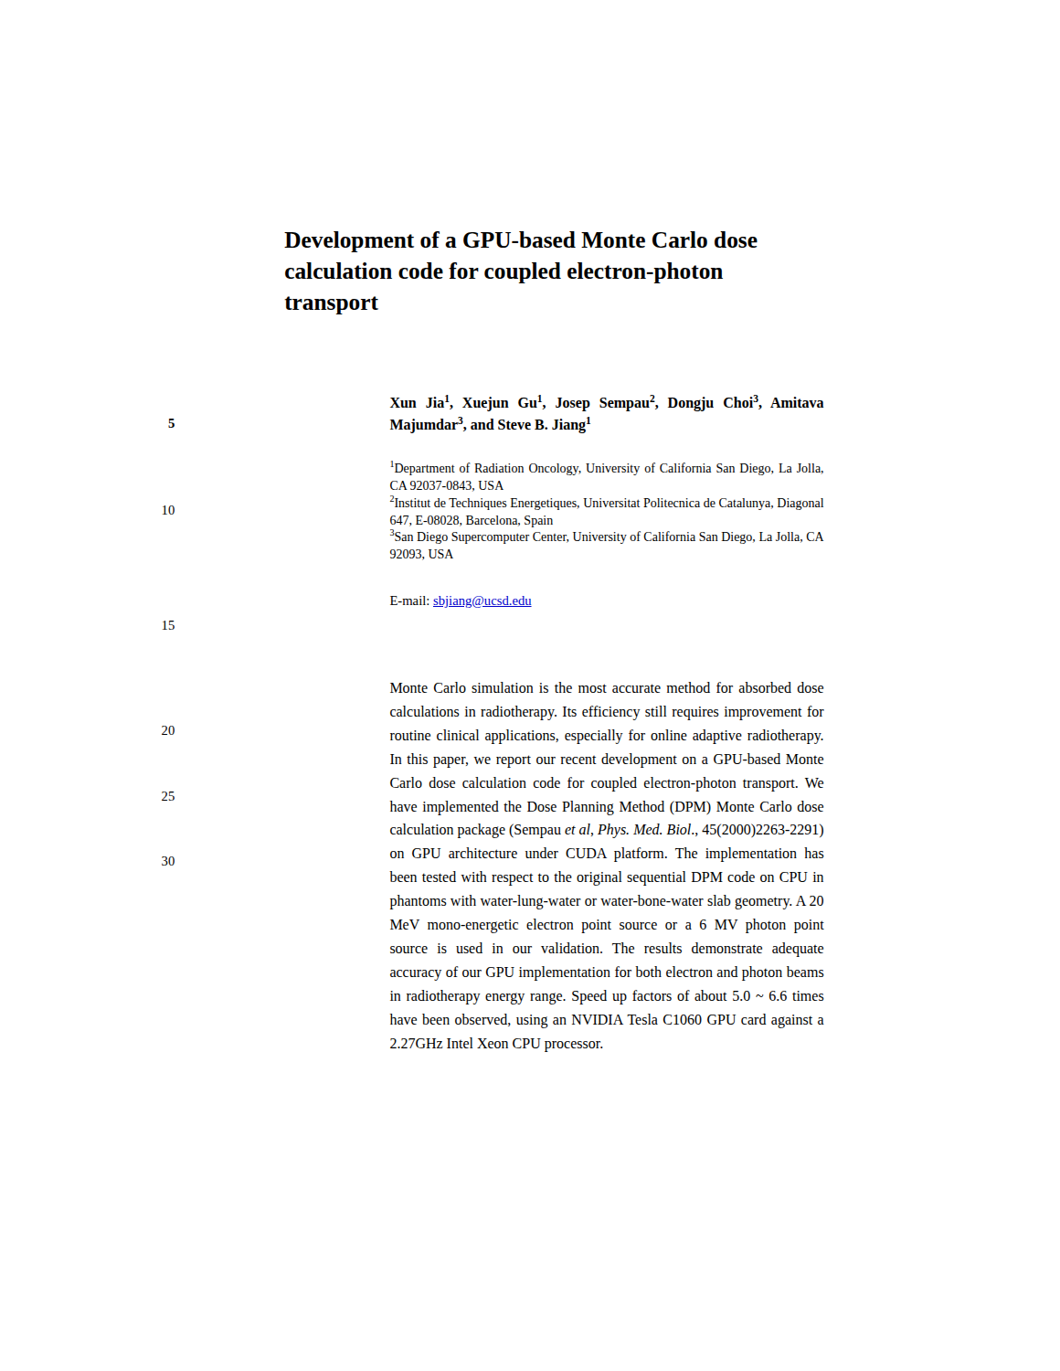Development of a GPU-based Monte Carlo dose calculation code for coupled electron-photon transport
5 Xun Jia1, Xuejun Gu1, Josep Sempau2, Dongju Choi3, Amitava Majumdar3, and Steve B. Jiang1
10
1Department of Radiation Oncology, University of California San Diego, La Jolla, CA 92037-0843, USA
2Institut de Techniques Energetiques, Universitat Politecnica de Catalunya, Diagonal 647, E-08028, Barcelona, Spain
3San Diego Supercomputer Center, University of California San Diego, La Jolla, CA 92093, USA
15 E-mail: sbjiang@ucsd.edu
20 25 30
Monte Carlo simulation is the most accurate method for absorbed dose calculations in radiotherapy. Its efficiency still requires improvement for routine clinical applications, especially for online adaptive radiotherapy. In this paper, we report our recent development on a GPU-based Monte Carlo dose calculation code for coupled electron-photon transport. We have implemented the Dose Planning Method (DPM) Monte Carlo dose calculation package (Sempau et al, Phys. Med. Biol., 45(2000)2263-2291) on GPU architecture under CUDA platform. The implementation has been tested with respect to the original sequential DPM code on CPU in phantoms with water-lung-water or water-bone-water slab geometry. A 20 MeV mono-energetic electron point source or a 6 MV photon point source is used in our validation. The results demonstrate adequate accuracy of our GPU implementation for both electron and photon beams in radiotherapy energy range. Speed up factors of about 5.0 ~ 6.6 times have been observed, using an NVIDIA Tesla C1060 GPU card against a 2.27GHz Intel Xeon CPU processor.